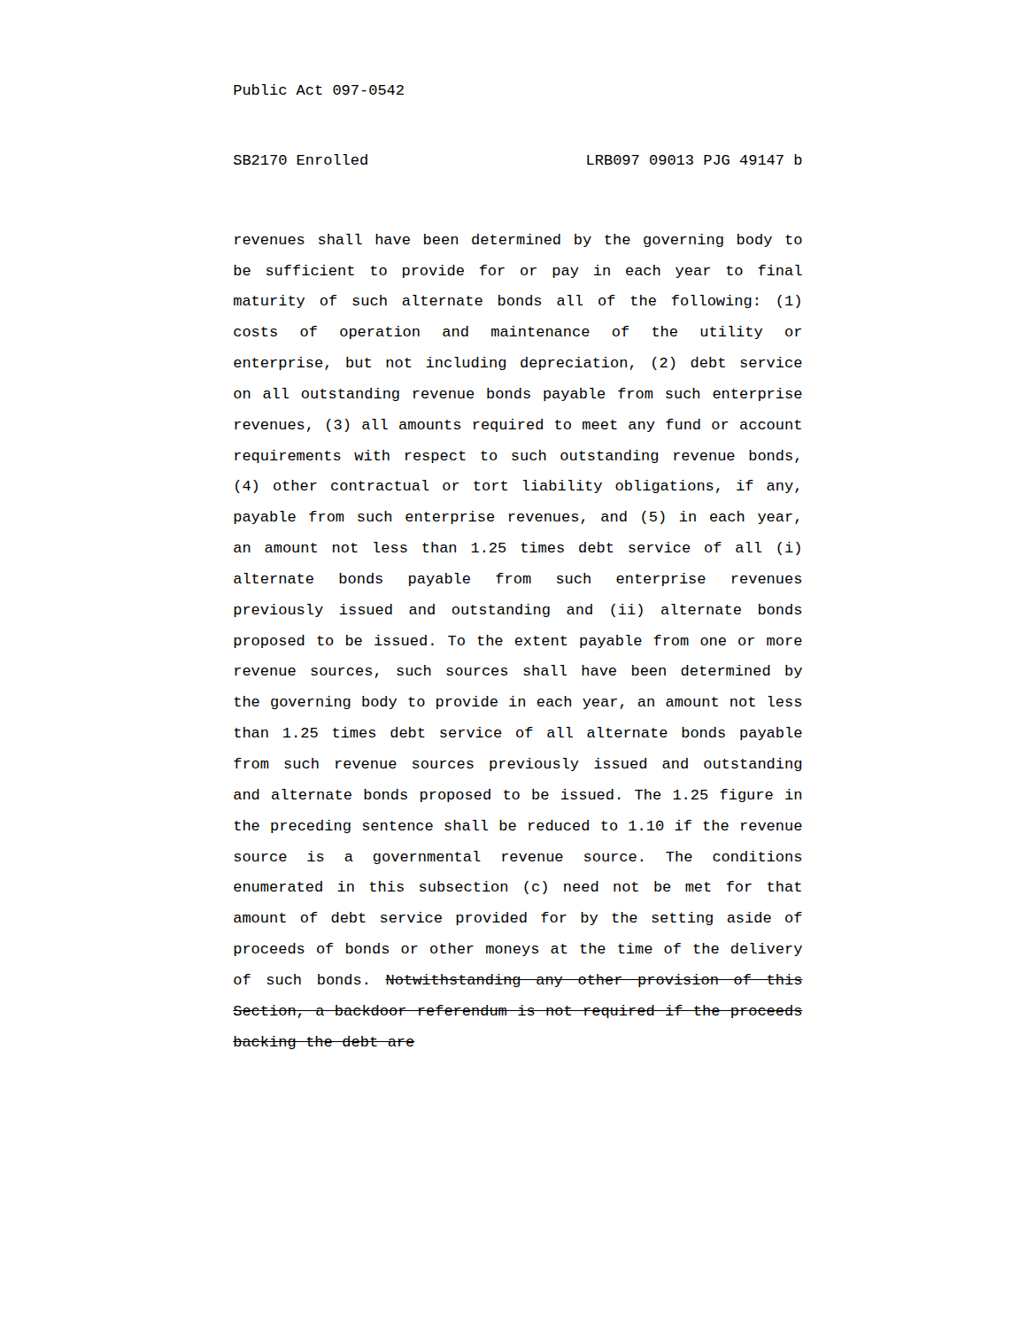Public Act 097-0542
SB2170 Enrolled LRB097 09013 PJG 49147 b
revenues shall have been determined by the governing body to be sufficient to provide for or pay in each year to final maturity of such alternate bonds all of the following: (1) costs of operation and maintenance of the utility or enterprise, but not including depreciation, (2) debt service on all outstanding revenue bonds payable from such enterprise revenues, (3) all amounts required to meet any fund or account requirements with respect to such outstanding revenue bonds, (4) other contractual or tort liability obligations, if any, payable from such enterprise revenues, and (5) in each year, an amount not less than 1.25 times debt service of all (i) alternate bonds payable from such enterprise revenues previously issued and outstanding and (ii) alternate bonds proposed to be issued. To the extent payable from one or more revenue sources, such sources shall have been determined by the governing body to provide in each year, an amount not less than 1.25 times debt service of all alternate bonds payable from such revenue sources previously issued and outstanding and alternate bonds proposed to be issued. The 1.25 figure in the preceding sentence shall be reduced to 1.10 if the revenue source is a governmental revenue source. The conditions enumerated in this subsection (c) need not be met for that amount of debt service provided for by the setting aside of proceeds of bonds or other moneys at the time of the delivery of such bonds. Notwithstanding any other provision of this Section, a backdoor referendum is not required if the proceeds backing the debt are